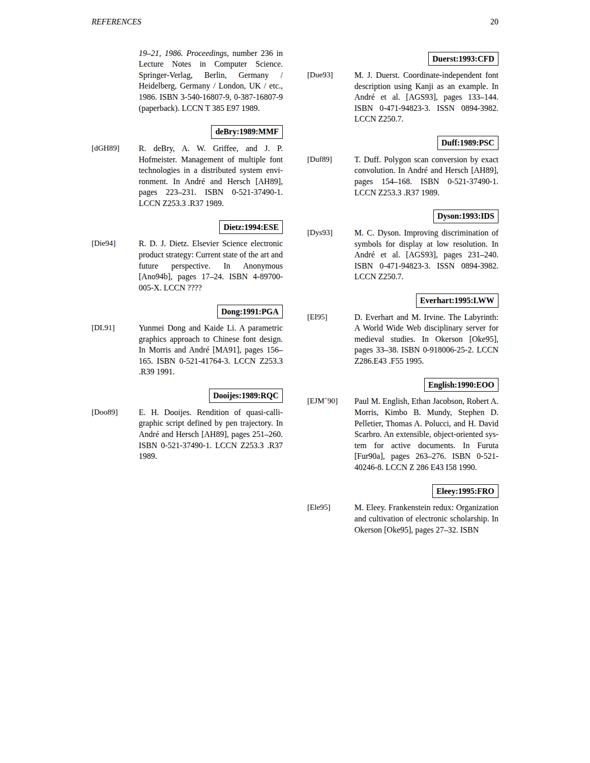REFERENCES 20
19–21, 1986. Proceedings, number 236 in Lecture Notes in Computer Science. Springer-Verlag, Berlin, Germany / Heidelberg, Germany / London, UK / etc., 1986. ISBN 3-540-16807-9, 0-387-16807-9 (paperback). LCCN T 385 E97 1989.
deBry:1989:MMF
[dGH89]
R. deBry, A. W. Griffee, and J. P. Hofmeister. Management of multiple font technologies in a distributed system environment. In André and Hersch [AH89], pages 223–231. ISBN 0-521-37490-1. LCCN Z253.3 .R37 1989.
Dietz:1994:ESE
[Die94]
R. D. J. Dietz. Elsevier Science electronic product strategy: Current state of the art and future perspective. In Anonymous [Ano94b], pages 17–24. ISBN 4-89700-005-X. LCCN ????
Dong:1991:PGA
[DL91]
Yunmei Dong and Kaide Li. A parametric graphics approach to Chinese font design. In Morris and André [MA91], pages 156–165. ISBN 0-521-41764-3. LCCN Z253.3 .R39 1991.
Dooijes:1989:RQC
[Doo89]
E. H. Dooijes. Rendition of quasi-calligraphic script defined by pen trajectory. In André and Hersch [AH89], pages 251–260. ISBN 0-521-37490-1. LCCN Z253.3 .R37 1989.
Duerst:1993:CFD
[Due93]
M. J. Duerst. Coordinate-independent font description using Kanji as an example. In André et al. [AGS93], pages 133–144. ISBN 0-471-94823-3. ISSN 0894-3982. LCCN Z250.7.
Duff:1989:PSC
[Duf89]
T. Duff. Polygon scan conversion by exact convolution. In André and Hersch [AH89], pages 154–168. ISBN 0-521-37490-1. LCCN Z253.3 .R37 1989.
Dyson:1993:IDS
[Dys93]
M. C. Dyson. Improving discrimination of symbols for display at low resolution. In André et al. [AGS93], pages 231–240. ISBN 0-471-94823-3. ISSN 0894-3982. LCCN Z250.7.
Everhart:1995:LWW
[EI95]
D. Everhart and M. Irvine. The Labyrinth: A World Wide Web disciplinary server for medieval studies. In Okerson [Oke95], pages 33–38. ISBN 0-918006-25-2. LCCN Z286.E43 .F55 1995.
English:1990:EOO
[EJM+90]
Paul M. English, Ethan Jacobson, Robert A. Morris, Kimbo B. Mundy, Stephen D. Pelletier, Thomas A. Polucci, and H. David Scarbro. An extensible, object-oriented system for active documents. In Furuta [Fur90a], pages 263–276. ISBN 0-521-40246-8. LCCN Z 286 E43 I58 1990.
Eleey:1995:FRO
[Ele95]
M. Eleey. Frankenstein redux: Organization and cultivation of electronic scholarship. In Okerson [Oke95], pages 27–32. ISBN